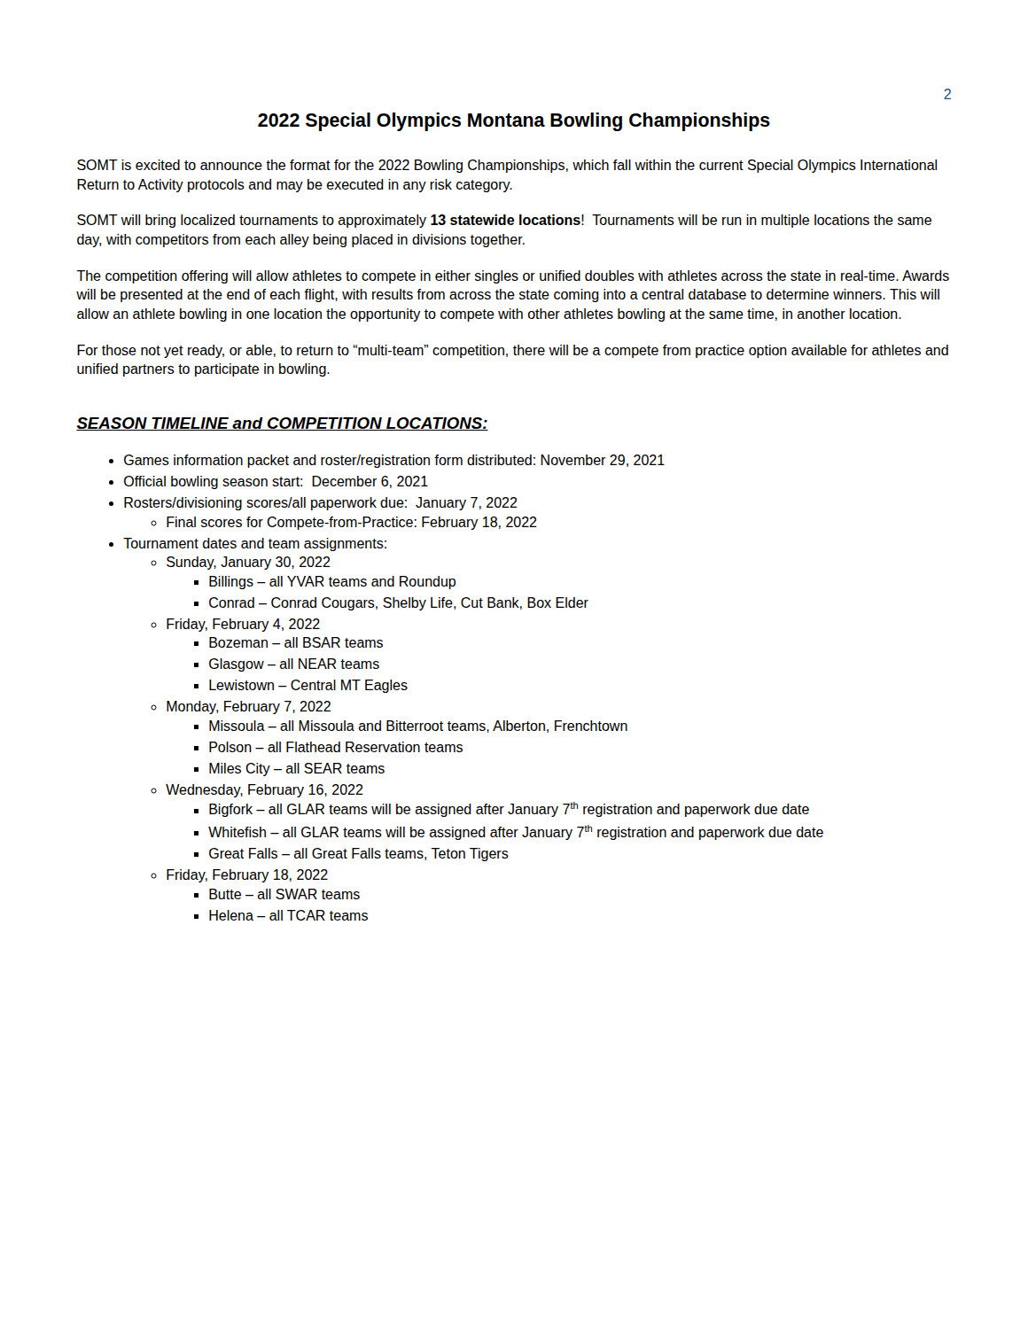2
2022 Special Olympics Montana Bowling Championships
SOMT is excited to announce the format for the 2022 Bowling Championships, which fall within the current Special Olympics International Return to Activity protocols and may be executed in any risk category.
SOMT will bring localized tournaments to approximately 13 statewide locations! Tournaments will be run in multiple locations the same day, with competitors from each alley being placed in divisions together.
The competition offering will allow athletes to compete in either singles or unified doubles with athletes across the state in real-time. Awards will be presented at the end of each flight, with results from across the state coming into a central database to determine winners. This will allow an athlete bowling in one location the opportunity to compete with other athletes bowling at the same time, in another location.
For those not yet ready, or able, to return to “multi-team” competition, there will be a compete from practice option available for athletes and unified partners to participate in bowling.
SEASON TIMELINE and COMPETITION LOCATIONS:
Games information packet and roster/registration form distributed: November 29, 2021
Official bowling season start: December 6, 2021
Rosters/divisioning scores/all paperwork due: January 7, 2022
Final scores for Compete-from-Practice: February 18, 2022
Tournament dates and team assignments:
Sunday, January 30, 2022
Billings – all YVAR teams and Roundup
Conrad – Conrad Cougars, Shelby Life, Cut Bank, Box Elder
Friday, February 4, 2022
Bozeman – all BSAR teams
Glasgow – all NEAR teams
Lewistown – Central MT Eagles
Monday, February 7, 2022
Missoula – all Missoula and Bitterroot teams, Alberton, Frenchtown
Polson – all Flathead Reservation teams
Miles City – all SEAR teams
Wednesday, February 16, 2022
Bigfork – all GLAR teams will be assigned after January 7th registration and paperwork due date
Whitefish – all GLAR teams will be assigned after January 7th registration and paperwork due date
Great Falls – all Great Falls teams, Teton Tigers
Friday, February 18, 2022
Butte – all SWAR teams
Helena – all TCAR teams